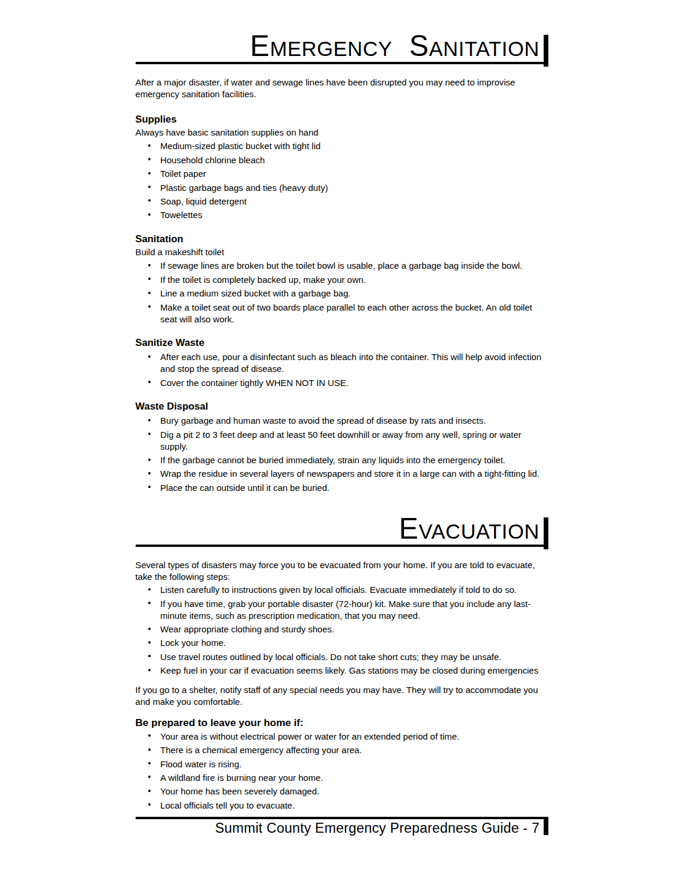Emergency Sanitation
After a major disaster, if water and sewage lines have been disrupted you may need to improvise emergency sanitation facilities.
Supplies
Always have basic sanitation supplies on hand
Medium-sized plastic bucket with tight lid
Household chlorine bleach
Toilet paper
Plastic garbage bags and ties (heavy duty)
Soap, liquid detergent
Towelettes
Sanitation
Build a makeshift toilet
If sewage lines are broken but the toilet bowl is usable, place a garbage bag inside the bowl.
If the toilet is completely backed up, make your own.
Line a medium sized bucket with a garbage bag.
Make a toilet seat out of two boards place parallel to each other across the bucket. An old toilet seat will also work.
Sanitize Waste
After each use, pour a disinfectant such as bleach into the container. This will help avoid infection and stop the spread of disease.
Cover the container tightly WHEN NOT IN USE.
Waste Disposal
Bury garbage and human waste to avoid the spread of disease by rats and insects.
Dig a pit 2 to 3 feet deep and at least 50 feet downhill or away from any well, spring or water supply.
If the garbage cannot be buried immediately, strain any liquids into the emergency toilet.
Wrap the residue in several layers of newspapers and store it in a large can with a tight-fitting lid.
Place the can outside until it can be buried.
Evacuation
Several types of disasters may force you to be evacuated from your home. If you are told to evacuate, take the following steps:
Listen carefully to instructions given by local officials. Evacuate immediately if told to do so.
If you have time, grab your portable disaster (72-hour) kit. Make sure that you include any last-minute items, such as prescription medication, that you may need.
Wear appropriate clothing and sturdy shoes.
Lock your home.
Use travel routes outlined by local officials. Do not take short cuts; they may be unsafe.
Keep fuel in your car if evacuation seems likely. Gas stations may be closed during emergencies
If you go to a shelter, notify staff of any special needs you may have. They will try to accommodate you and make you comfortable.
Be prepared to leave your home if:
Your area is without electrical power or water for an extended period of time.
There is a chemical emergency affecting your area.
Flood water is rising.
A wildland fire is burning near your home.
Your home has been severely damaged.
Local officials tell you to evacuate.
Summit County Emergency Preparedness Guide - 7